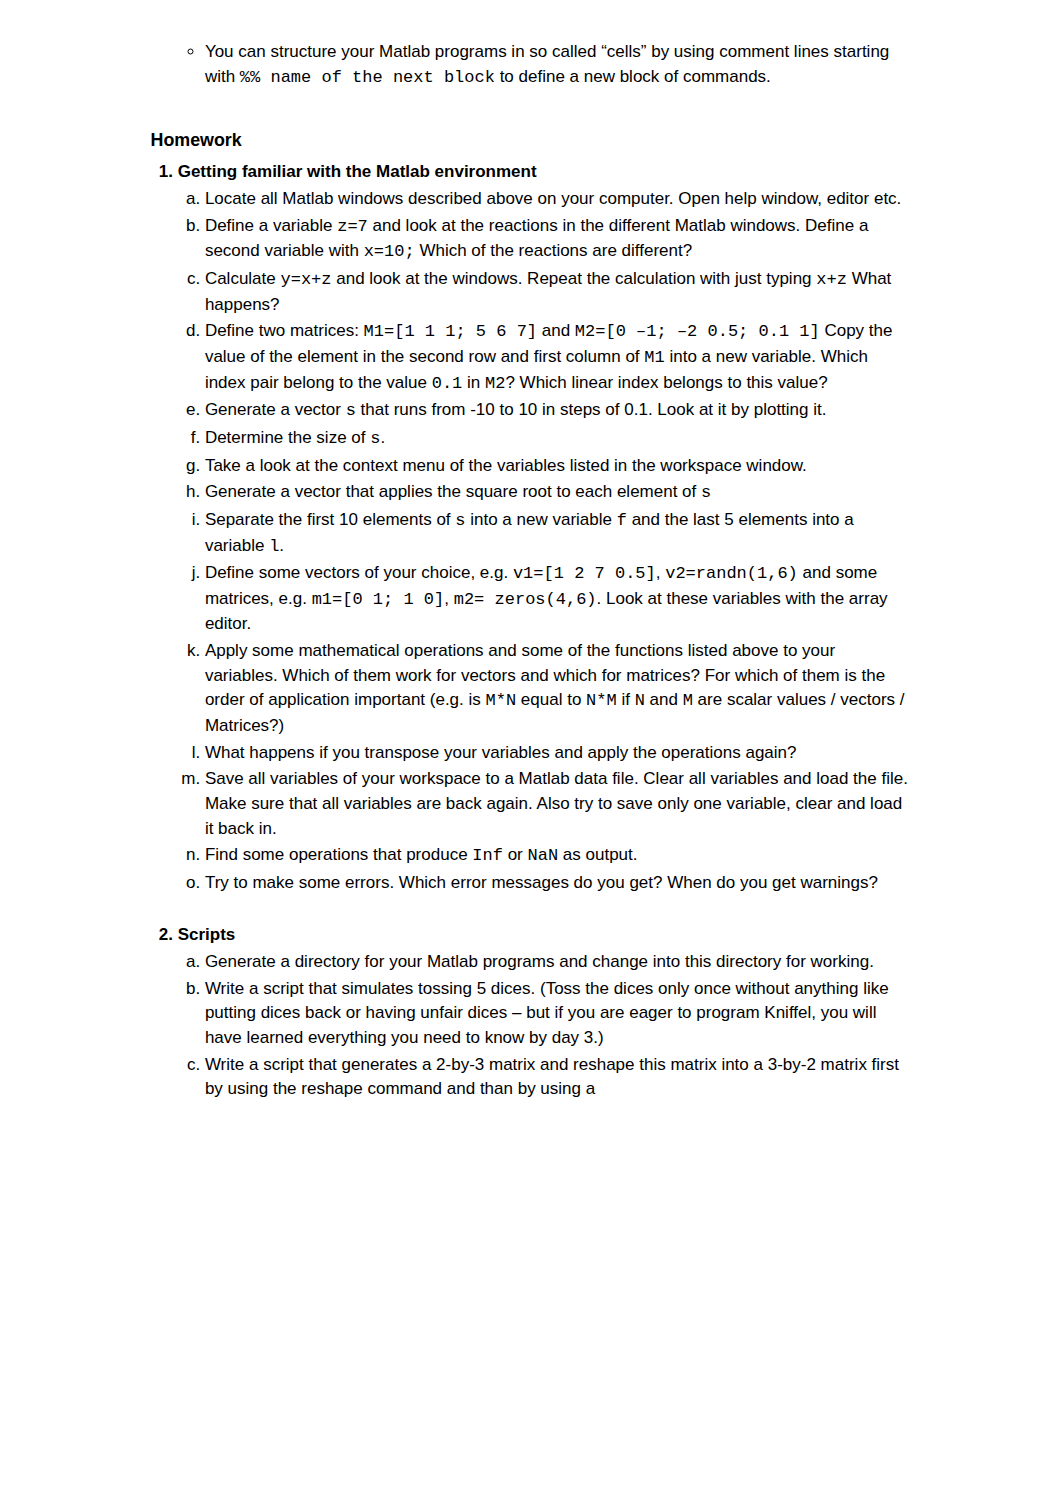You can structure your Matlab programs in so called “cells” by using comment lines starting with %% name of the next block to define a new block of commands.
Homework
Getting familiar with the Matlab environment
Locate all Matlab windows described above on your computer. Open help window, editor etc.
Define a variable z=7 and look at the reactions in the different Matlab windows. Define a second variable with x=10; Which of the reactions are different?
Calculate y=x+z and look at the windows. Repeat the calculation with just typing x+z What happens?
Define two matrices: M1=[1 1 1; 5 6 7] and M2=[0 –1; –2 0.5; 0.1 1] Copy the value of the element in the second row and first column of M1 into a new variable. Which index pair belong to the value 0.1 in M2? Which linear index belongs to this value?
Generate a vector s that runs from -10 to 10 in steps of 0.1. Look at it by plotting it.
Determine the size of s.
Take a look at the context menu of the variables listed in the workspace window.
Generate a vector that applies the square root to each element of s
Separate the first 10 elements of s into a new variable f and the last 5 elements into a variable l.
Define some vectors of your choice, e.g. v1=[1 2 7 0.5], v2=randn(1,6) and some matrices, e.g. m1=[0 1; 1 0], m2= zeros(4,6). Look at these variables with the array editor.
Apply some mathematical operations and some of the functions listed above to your variables. Which of them work for vectors and which for matrices? For which of them is the order of application important (e.g. is M*N equal to N*M if N and M are scalar values / vectors / Matrices?)
What happens if you transpose your variables and apply the operations again?
Save all variables of your workspace to a Matlab data file. Clear all variables and load the file. Make sure that all variables are back again. Also try to save only one variable, clear and load it back in.
Find some operations that produce Inf or NaN as output.
Try to make some errors. Which error messages do you get? When do you get warnings?
Scripts
Generate a directory for your Matlab programs and change into this directory for working.
Write a script that simulates tossing 5 dices. (Toss the dices only once without anything like putting dices back or having unfair dices – but if you are eager to program Kniffel, you will have learned everything you need to know by day 3.)
Write a script that generates a 2-by-3 matrix and reshape this matrix into a 3-by-2 matrix first by using the reshape command and than by using a